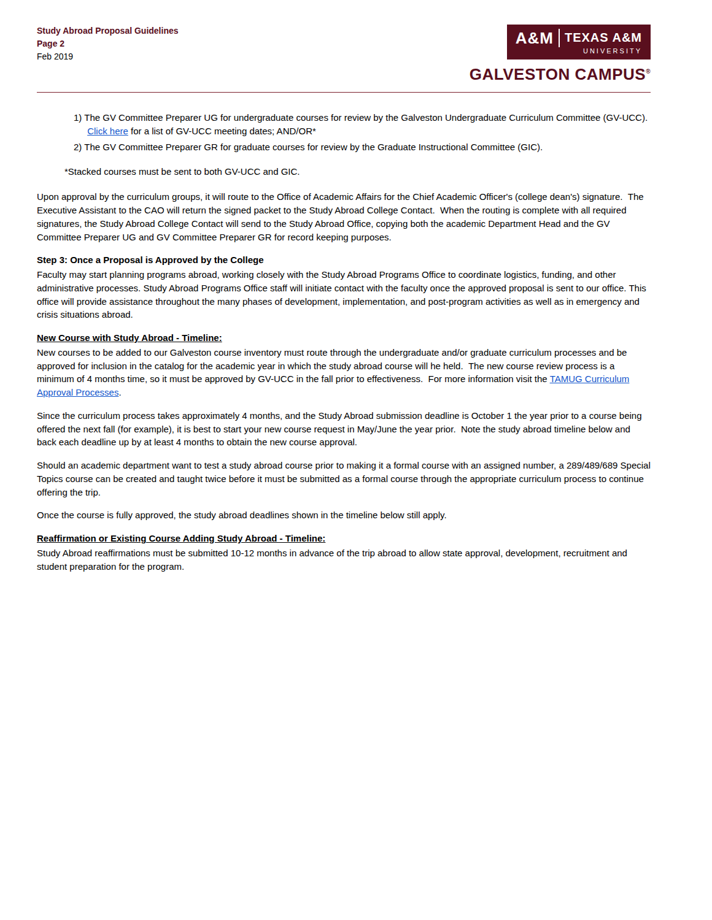Study Abroad Proposal Guidelines
Page 2
Feb 2019
A&MTEXAS A&MUNIVERSITY
GALVESTON CAMPUS®
1) The GV Committee Preparer UG for undergraduate courses for review by the Galveston Undergraduate Curriculum Committee (GV-UCC). Click here for a list of GV-UCC meeting dates; AND/OR*
2) The GV Committee Preparer GR for graduate courses for review by the Graduate Instructional Committee (GIC).
*Stacked courses must be sent to both GV-UCC and GIC.
Upon approval by the curriculum groups, it will route to the Office of Academic Affairs for the Chief Academic Officer's (college dean's) signature. The Executive Assistant to the CAO will return the signed packet to the Study Abroad College Contact. When the routing is complete with all required signatures, the Study Abroad College Contact will send to the Study Abroad Office, copying both the academic Department Head and the GV Committee Preparer UG and GV Committee Preparer GR for record keeping purposes.
Step 3: Once a Proposal is Approved by the College
Faculty may start planning programs abroad, working closely with the Study Abroad Programs Office to coordinate logistics, funding, and other administrative processes. Study Abroad Programs Office staff will initiate contact with the faculty once the approved proposal is sent to our office. This office will provide assistance throughout the many phases of development, implementation, and post-program activities as well as in emergency and crisis situations abroad.
New Course with Study Abroad - Timeline:
New courses to be added to our Galveston course inventory must route through the undergraduate and/or graduate curriculum processes and be approved for inclusion in the catalog for the academic year in which the study abroad course will he held. The new course review process is a minimum of 4 months time, so it must be approved by GV-UCC in the fall prior to effectiveness. For more information visit the TAMUG Curriculum Approval Processes.
Since the curriculum process takes approximately 4 months, and the Study Abroad submission deadline is October 1 the year prior to a course being offered the next fall (for example), it is best to start your new course request in May/June the year prior. Note the study abroad timeline below and back each deadline up by at least 4 months to obtain the new course approval.
Should an academic department want to test a study abroad course prior to making it a formal course with an assigned number, a 289/489/689 Special Topics course can be created and taught twice before it must be submitted as a formal course through the appropriate curriculum process to continue offering the trip.
Once the course is fully approved, the study abroad deadlines shown in the timeline below still apply.
Reaffirmation or Existing Course Adding Study Abroad - Timeline:
Study Abroad reaffirmations must be submitted 10-12 months in advance of the trip abroad to allow state approval, development, recruitment and student preparation for the program.